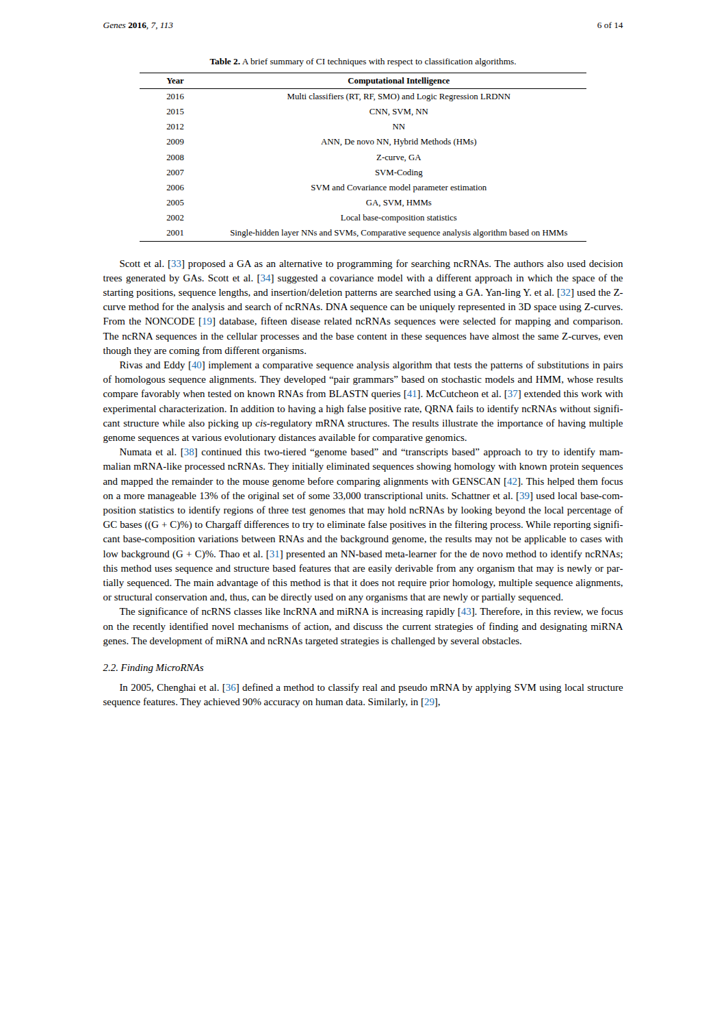Genes 2016, 7, 113
6 of 14
Table 2. A brief summary of CI techniques with respect to classification algorithms.
| Year | Computational Intelligence |
| --- | --- |
| 2016 | Multi classifiers (RT, RF, SMO) and Logic Regression LRDNN |
| 2015 | CNN, SVM, NN |
| 2012 | NN |
| 2009 | ANN, De novo NN, Hybrid Methods (HMs) |
| 2008 | Z-curve, GA |
| 2007 | SVM-Coding |
| 2006 | SVM and Covariance model parameter estimation |
| 2005 | GA, SVM, HMMs |
| 2002 | Local base-composition statistics |
| 2001 | Single-hidden layer NNs and SVMs, Comparative sequence analysis algorithm based on HMMs |
Scott et al. [33] proposed a GA as an alternative to programming for searching ncRNAs. The authors also used decision trees generated by GAs. Scott et al. [34] suggested a covariance model with a different approach in which the space of the starting positions, sequence lengths, and insertion/deletion patterns are searched using a GA. Yan-ling Y. et al. [32] used the Z-curve method for the analysis and search of ncRNAs. DNA sequence can be uniquely represented in 3D space using Z-curves. From the NONCODE [19] database, fifteen disease related ncRNAs sequences were selected for mapping and comparison. The ncRNA sequences in the cellular processes and the base content in these sequences have almost the same Z-curves, even though they are coming from different organisms.
Rivas and Eddy [40] implement a comparative sequence analysis algorithm that tests the patterns of substitutions in pairs of homologous sequence alignments. They developed “pair grammars” based on stochastic models and HMM, whose results compare favorably when tested on known RNAs from BLASTN queries [41]. McCutcheon et al. [37] extended this work with experimental characterization. In addition to having a high false positive rate, QRNA fails to identify ncRNAs without significant structure while also picking up cis-regulatory mRNA structures. The results illustrate the importance of having multiple genome sequences at various evolutionary distances available for comparative genomics.
Numata et al. [38] continued this two-tiered “genome based” and “transcripts based” approach to try to identify mammalian mRNA-like processed ncRNAs. They initially eliminated sequences showing homology with known protein sequences and mapped the remainder to the mouse genome before comparing alignments with GENSCAN [42]. This helped them focus on a more manageable 13% of the original set of some 33,000 transcriptional units. Schattner et al. [39] used local base-composition statistics to identify regions of three test genomes that may hold ncRNAs by looking beyond the local percentage of GC bases ((G + C)%) to Chargaff differences to try to eliminate false positives in the filtering process. While reporting significant base-composition variations between RNAs and the background genome, the results may not be applicable to cases with low background (G + C)%. Thao et al. [31] presented an NN-based meta-learner for the de novo method to identify ncRNAs; this method uses sequence and structure based features that are easily derivable from any organism that may is newly or partially sequenced. The main advantage of this method is that it does not require prior homology, multiple sequence alignments, or structural conservation and, thus, can be directly used on any organisms that are newly or partially sequenced.
The significance of ncRNS classes like lncRNA and miRNA is increasing rapidly [43]. Therefore, in this review, we focus on the recently identified novel mechanisms of action, and discuss the current strategies of finding and designating miRNA genes. The development of miRNA and ncRNAs targeted strategies is challenged by several obstacles.
2.2. Finding MicroRNAs
In 2005, Chenghai et al. [36] defined a method to classify real and pseudo mRNA by applying SVM using local structure sequence features. They achieved 90% accuracy on human data. Similarly, in [29],